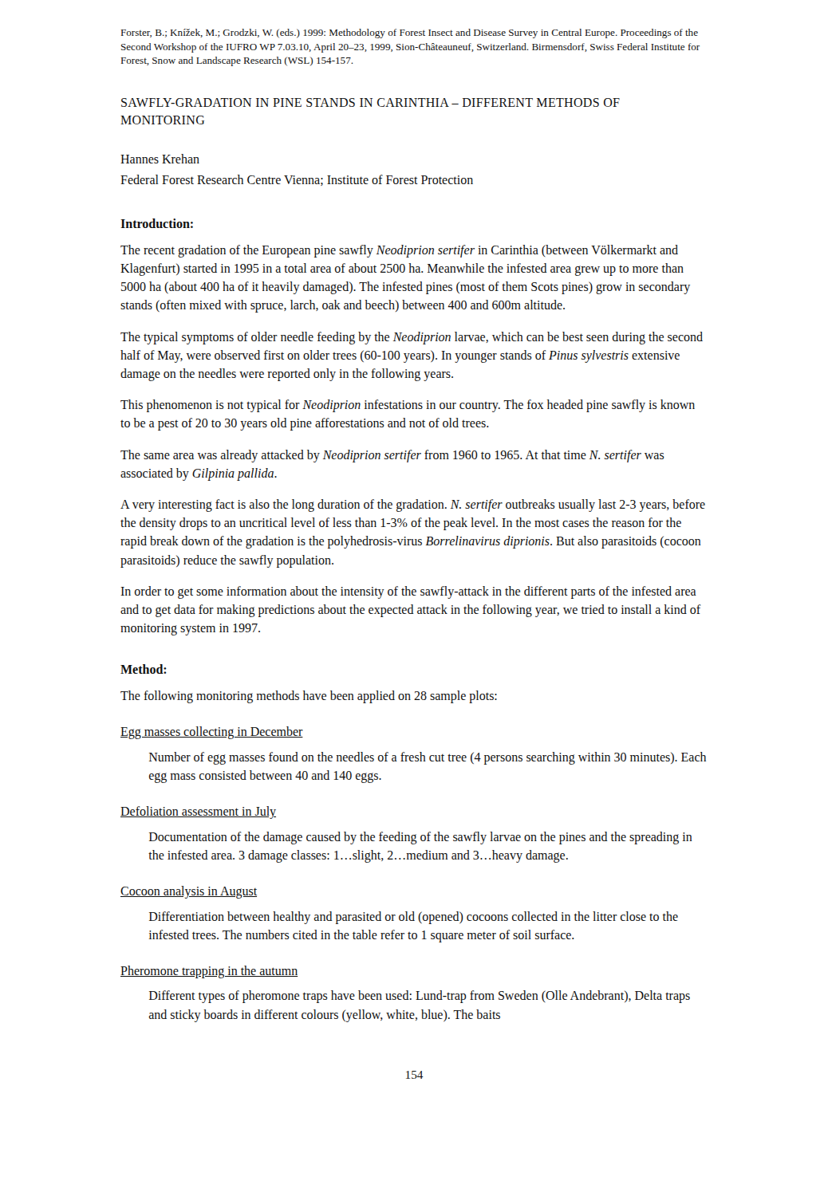Forster, B.; Knížek, M.; Grodzki, W. (eds.) 1999: Methodology of Forest Insect and Disease Survey in Central Europe. Proceedings of the Second Workshop of the IUFRO WP 7.03.10, April 20–23, 1999, Sion-Châteauneuf, Switzerland. Birmensdorf, Swiss Federal Institute for Forest, Snow and Landscape Research (WSL) 154-157.
Sawfly-Gradation in Pine Stands in Carinthia – Different Methods of Monitoring
Hannes Krehan
Federal Forest Research Centre Vienna; Institute of Forest Protection
Introduction:
The recent gradation of the European pine sawfly Neodiprion sertifer in Carinthia (between Völkermarkt and Klagenfurt) started in 1995 in a total area of about 2500 ha. Meanwhile the infested area grew up to more than 5000 ha (about 400 ha of it heavily damaged). The infested pines (most of them Scots pines) grow in secondary stands (often mixed with spruce, larch, oak and beech) between 400 and 600m altitude.
The typical symptoms of older needle feeding by the Neodiprion larvae, which can be best seen during the second half of May, were observed first on older trees (60-100 years). In younger stands of Pinus sylvestris extensive damage on the needles were reported only in the following years.
This phenomenon is not typical for Neodiprion infestations in our country. The fox headed pine sawfly is known to be a pest of 20 to 30 years old pine afforestations and not of old trees.
The same area was already attacked by Neodiprion sertifer from 1960 to 1965. At that time N. sertifer was associated by Gilpinia pallida.
A very interesting fact is also the long duration of the gradation. N. sertifer outbreaks usually last 2-3 years, before the density drops to an uncritical level of less than 1-3% of the peak level. In the most cases the reason for the rapid break down of the gradation is the polyhedrosis-virus Borrelinavirus diprionis. But also parasitoids (cocoon parasitoids) reduce the sawfly population.
In order to get some information about the intensity of the sawfly-attack in the different parts of the infested area and to get data for making predictions about the expected attack in the following year, we tried to install a kind of monitoring system in 1997.
Method:
The following monitoring methods have been applied on 28 sample plots:
Egg masses collecting in December
Number of egg masses found on the needles of a fresh cut tree (4 persons searching within 30 minutes). Each egg mass consisted between 40 and 140 eggs.
Defoliation assessment in July
Documentation of the damage caused by the feeding of the sawfly larvae on the pines and the spreading in the infested area. 3 damage classes: 1…slight, 2…medium and 3…heavy damage.
Cocoon analysis in August
Differentiation between healthy and parasited or old (opened) cocoons collected in the litter close to the infested trees. The numbers cited in the table refer to 1 square meter of soil surface.
Pheromone trapping in the autumn
Different types of pheromone traps have been used: Lund-trap from Sweden (Olle Andebrant), Delta traps and sticky boards in different colours (yellow, white, blue). The baits
154